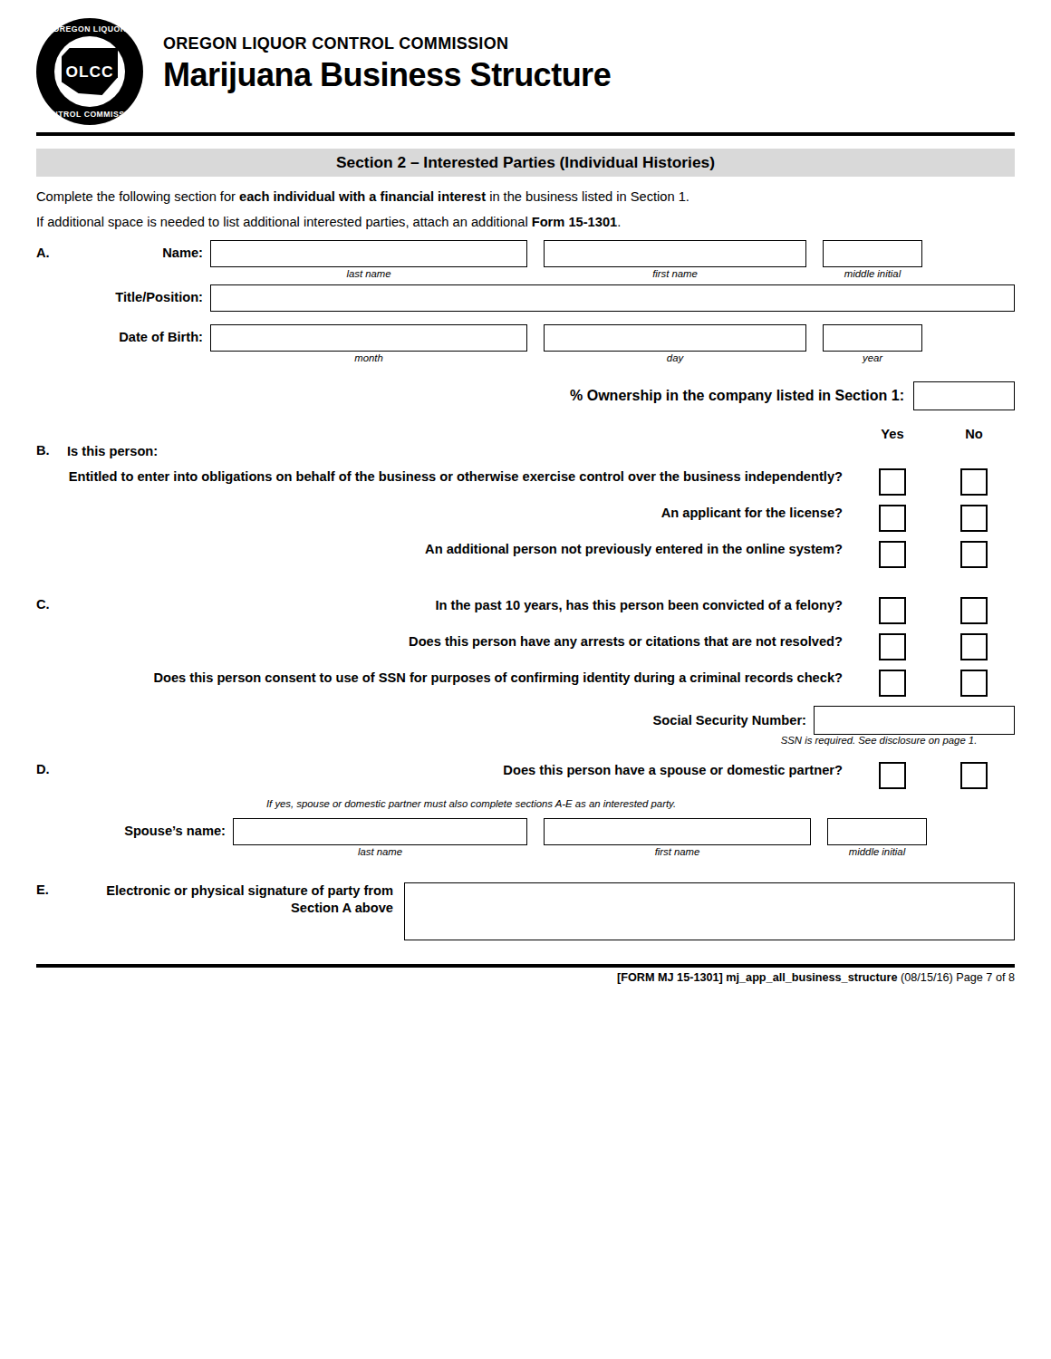OREGON LIQUOR
OLCC
CONTROL COMMISSION
OREGON LIQUOR CONTROL COMMISSION
Marijuana Business Structure
Section 2 – Interested Parties (Individual Histories)
Complete the following section for each individual with a financial interest in the business listed in Section 1.
If additional space is needed to list additional interested parties, attach an additional Form 15-1301.
| A. | Name: | last name first name middle initial |
| | Title/Position: | |
| | Date of Birth: | month day year |
% Ownership in the company listed in Section 1:
Yes
No
B.
Is this person:
Entitled to enter into obligations on behalf of the business or otherwise exercise control over the business independently?
An applicant for the license?
An additional person not previously entered in the online system?
C.
In the past 10 years, has this person been convicted of a felony?
Does this person have any arrests or citations that are not resolved?
Does this person consent to use of SSN for purposes of confirming identity during a criminal records check?
Social Security Number:
SSN is required. See disclosure on page 1.
D.
Does this person have a spouse or domestic partner?
If yes, spouse or domestic partner must also complete sections A-E as an interested party.
| | Spouse’s name: | last name first name middle initial |
E.
Electronic or physical signature of party from Section A above
[FORM MJ 15-1301] mj_app_all_business_structure (08/15/16) Page 7 of 8